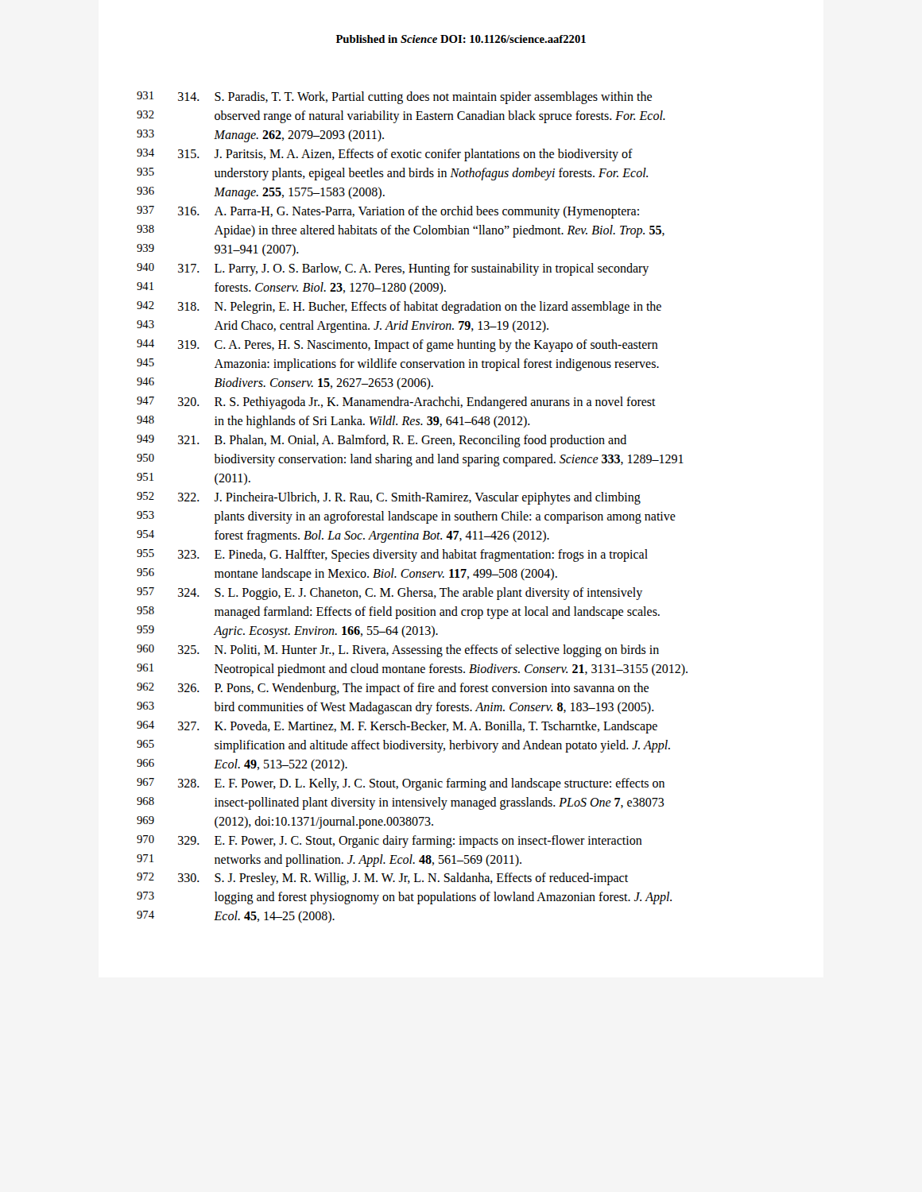Published in Science DOI: 10.1126/science.aaf2201
931 314. S. Paradis, T. T. Work, Partial cutting does not maintain spider assemblages within the
932 observed range of natural variability in Eastern Canadian black spruce forests. For. Ecol.
933 Manage. 262, 2079–2093 (2011).
934 315. J. Paritsis, M. A. Aizen, Effects of exotic conifer plantations on the biodiversity of
935 understory plants, epigeal beetles and birds in Nothofagus dombeyi forests. For. Ecol.
936 Manage. 255, 1575–1583 (2008).
937 316. A. Parra-H, G. Nates-Parra, Variation of the orchid bees community (Hymenoptera:
938 Apidae) in three altered habitats of the Colombian “llano” piedmont. Rev. Biol. Trop. 55,
939 931–941 (2007).
940 317. L. Parry, J. O. S. Barlow, C. A. Peres, Hunting for sustainability in tropical secondary
941 forests. Conserv. Biol. 23, 1270–1280 (2009).
942 318. N. Pelegrin, E. H. Bucher, Effects of habitat degradation on the lizard assemblage in the
943 Arid Chaco, central Argentina. J. Arid Environ. 79, 13–19 (2012).
944 319. C. A. Peres, H. S. Nascimento, Impact of game hunting by the Kayapo of south-eastern
945 Amazonia: implications for wildlife conservation in tropical forest indigenous reserves.
946 Biodivers. Conserv. 15, 2627–2653 (2006).
947 320. R. S. Pethiyagoda Jr., K. Manamendra-Arachchi, Endangered anurans in a novel forest
948 in the highlands of Sri Lanka. Wildl. Res. 39, 641–648 (2012).
949 321. B. Phalan, M. Onial, A. Balmford, R. E. Green, Reconciling food production and
950 biodiversity conservation: land sharing and land sparing compared. Science 333, 1289–1291
951 (2011).
952 322. J. Pincheira-Ulbrich, J. R. Rau, C. Smith-Ramirez, Vascular epiphytes and climbing
953 plants diversity in an agroforestal landscape in southern Chile: a comparison among native
954 forest fragments. Bol. La Soc. Argentina Bot. 47, 411–426 (2012).
955 323. E. Pineda, G. Halffter, Species diversity and habitat fragmentation: frogs in a tropical
956 montane landscape in Mexico. Biol. Conserv. 117, 499–508 (2004).
957 324. S. L. Poggio, E. J. Chaneton, C. M. Ghersa, The arable plant diversity of intensively
958 managed farmland: Effects of field position and crop type at local and landscape scales.
959 Agric. Ecosyst. Environ. 166, 55–64 (2013).
960 325. N. Politi, M. Hunter Jr., L. Rivera, Assessing the effects of selective logging on birds in
961 Neotropical piedmont and cloud montane forests. Biodivers. Conserv. 21, 3131–3155 (2012).
962 326. P. Pons, C. Wendenburg, The impact of fire and forest conversion into savanna on the
963 bird communities of West Madagascan dry forests. Anim. Conserv. 8, 183–193 (2005).
964 327. K. Poveda, E. Martinez, M. F. Kersch-Becker, M. A. Bonilla, T. Tscharntke, Landscape
965 simplification and altitude affect biodiversity, herbivory and Andean potato yield. J. Appl.
966 Ecol. 49, 513–522 (2012).
967 328. E. F. Power, D. L. Kelly, J. C. Stout, Organic farming and landscape structure: effects on
968 insect-pollinated plant diversity in intensively managed grasslands. PLoS One 7, e38073
969 (2012), doi:10.1371/journal.pone.0038073.
970 329. E. F. Power, J. C. Stout, Organic dairy farming: impacts on insect-flower interaction
971 networks and pollination. J. Appl. Ecol. 48, 561–569 (2011).
972 330. S. J. Presley, M. R. Willig, J. M. W. Jr, L. N. Saldanha, Effects of reduced-impact
973 logging and forest physiognomy on bat populations of lowland Amazonian forest. J. Appl.
974 Ecol. 45, 14–25 (2008).